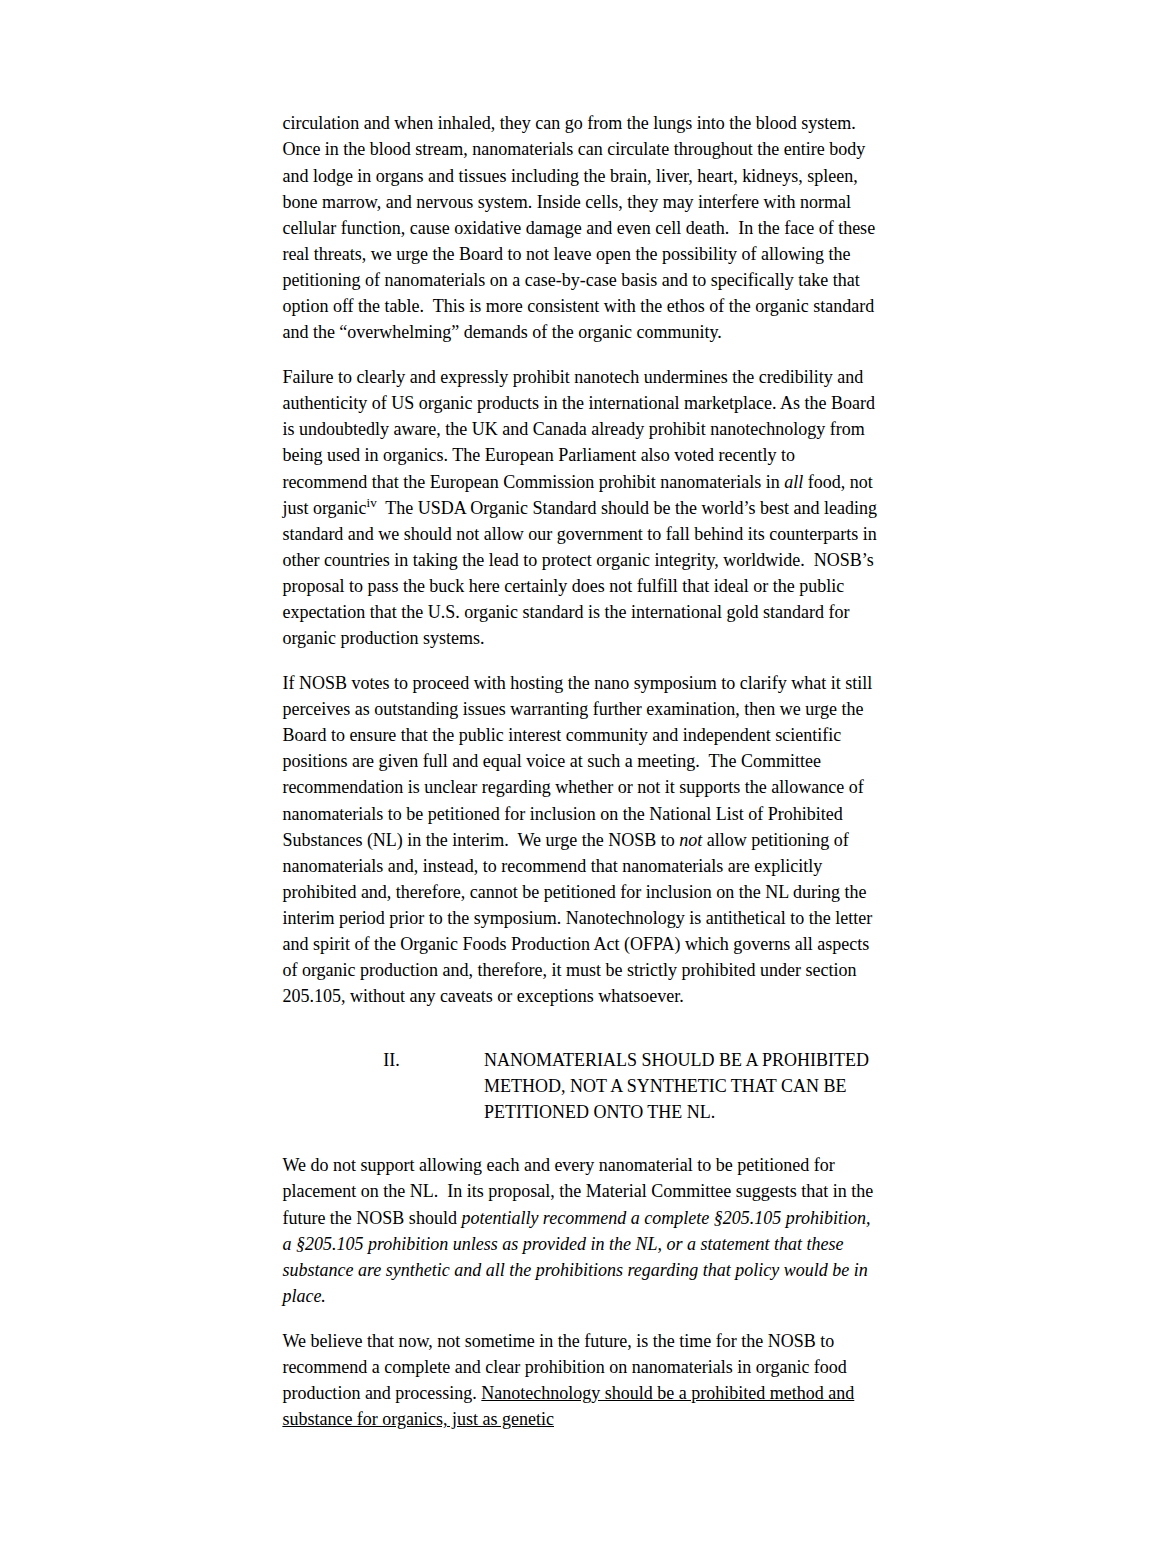circulation and when inhaled, they can go from the lungs into the blood system. Once in the blood stream, nanomaterials can circulate throughout the entire body and lodge in organs and tissues including the brain, liver, heart, kidneys, spleen, bone marrow, and nervous system. Inside cells, they may interfere with normal cellular function, cause oxidative damage and even cell death. In the face of these real threats, we urge the Board to not leave open the possibility of allowing the petitioning of nanomaterials on a case-by-case basis and to specifically take that option off the table. This is more consistent with the ethos of the organic standard and the “overwhelming” demands of the organic community.
Failure to clearly and expressly prohibit nanotech undermines the credibility and authenticity of US organic products in the international marketplace. As the Board is undoubtedly aware, the UK and Canada already prohibit nanotechnology from being used in organics. The European Parliament also voted recently to recommend that the European Commission prohibit nanomaterials in all food, not just organiciv The USDA Organic Standard should be the world’s best and leading standard and we should not allow our government to fall behind its counterparts in other countries in taking the lead to protect organic integrity, worldwide. NOSB’s proposal to pass the buck here certainly does not fulfill that ideal or the public expectation that the U.S. organic standard is the international gold standard for organic production systems.
If NOSB votes to proceed with hosting the nano symposium to clarify what it still perceives as outstanding issues warranting further examination, then we urge the Board to ensure that the public interest community and independent scientific positions are given full and equal voice at such a meeting. The Committee recommendation is unclear regarding whether or not it supports the allowance of nanomaterials to be petitioned for inclusion on the National List of Prohibited Substances (NL) in the interim. We urge the NOSB to not allow petitioning of nanomaterials and, instead, to recommend that nanomaterials are explicitly prohibited and, therefore, cannot be petitioned for inclusion on the NL during the interim period prior to the symposium. Nanotechnology is antithetical to the letter and spirit of the Organic Foods Production Act (OFPA) which governs all aspects of organic production and, therefore, it must be strictly prohibited under section 205.105, without any caveats or exceptions whatsoever.
II.
NANOMATERIALS SHOULD BE A PROHIBITED METHOD, NOT A SYNTHETIC THAT CAN BE PETITIONED ONTO THE NL.
We do not support allowing each and every nanomaterial to be petitioned for placement on the NL. In its proposal, the Material Committee suggests that in the future the NOSB should potentially recommend a complete §205.105 prohibition, a §205.105 prohibition unless as provided in the NL, or a statement that these substance are synthetic and all the prohibitions regarding that policy would be in place.
We believe that now, not sometime in the future, is the time for the NOSB to recommend a complete and clear prohibition on nanomaterials in organic food production and processing. Nanotechnology should be a prohibited method and substance for organics, just as genetic